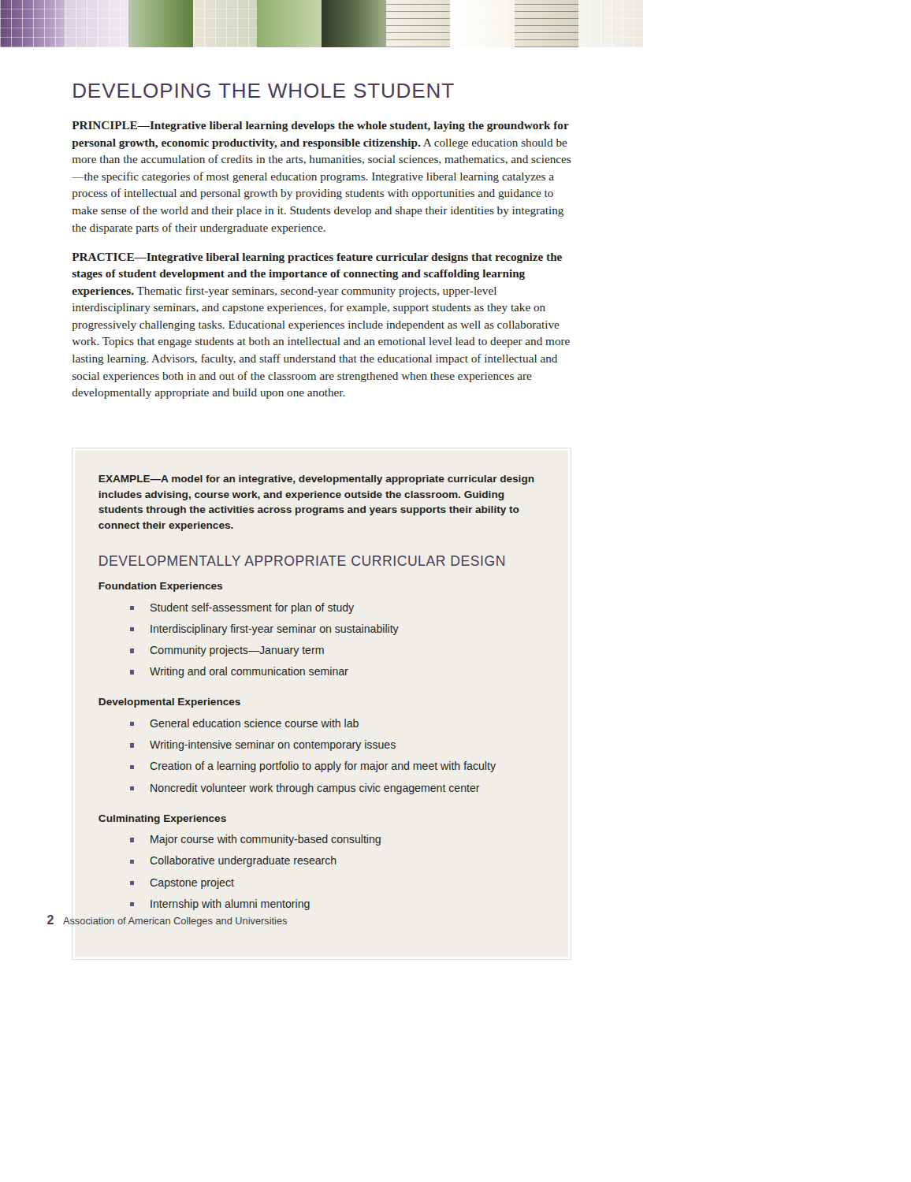DEVELOPING THE WHOLE STUDENT
PRINCIPLE—Integrative liberal learning develops the whole student, laying the groundwork for personal growth, economic productivity, and responsible citizenship. A college education should be more than the accumulation of credits in the arts, humanities, social sciences, mathematics, and sciences—the specific categories of most general education programs. Integrative liberal learning catalyzes a process of intellectual and personal growth by providing students with opportunities and guidance to make sense of the world and their place in it. Students develop and shape their identities by integrating the disparate parts of their undergraduate experience.
PRACTICE—Integrative liberal learning practices feature curricular designs that recognize the stages of student development and the importance of connecting and scaffolding learning experiences. Thematic first-year seminars, second-year community projects, upper-level interdisciplinary seminars, and capstone experiences, for example, support students as they take on progressively challenging tasks. Educational experiences include independent as well as collaborative work. Topics that engage students at both an intellectual and an emotional level lead to deeper and more lasting learning. Advisors, faculty, and staff understand that the educational impact of intellectual and social experiences both in and out of the classroom are strengthened when these experiences are developmentally appropriate and build upon one another.
EXAMPLE—A model for an integrative, developmentally appropriate curricular design includes advising, course work, and experience outside the classroom. Guiding students through the activities across programs and years supports their ability to connect their experiences.
DEVELOPMENTALLY APPROPRIATE CURRICULAR DESIGN
Foundation Experiences
Student self-assessment for plan of study
Interdisciplinary first-year seminar on sustainability
Community projects—January term
Writing and oral communication seminar
Developmental Experiences
General education science course with lab
Writing-intensive seminar on contemporary issues
Creation of a learning portfolio to apply for major and meet with faculty
Noncredit volunteer work through campus civic engagement center
Culminating Experiences
Major course with community-based consulting
Collaborative undergraduate research
Capstone project
Internship with alumni mentoring
2 Association of American Colleges and Universities